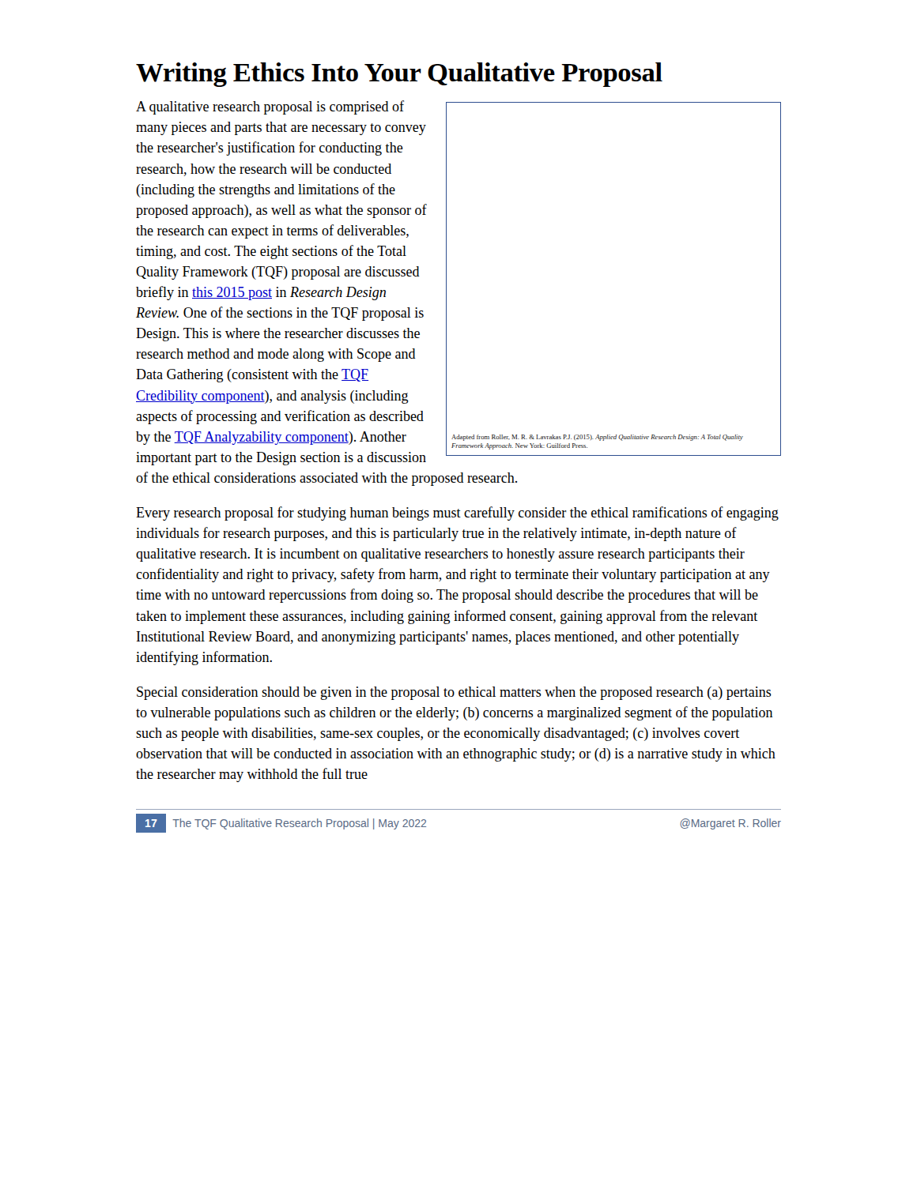Writing Ethics Into Your Qualitative Proposal
Adapted from Roller, M. R. & Lavrakas P.J. (2015). Applied Qualitative Research Design: A Total Quality Framework Approach. New York: Guilford Press.
A qualitative research proposal is comprised of many pieces and parts that are necessary to convey the researcher's justification for conducting the research, how the research will be conducted (including the strengths and limitations of the proposed approach), as well as what the sponsor of the research can expect in terms of deliverables, timing, and cost. The eight sections of the Total Quality Framework (TQF) proposal are discussed briefly in this 2015 post in Research Design Review. One of the sections in the TQF proposal is Design. This is where the researcher discusses the research method and mode along with Scope and Data Gathering (consistent with the TQF Credibility component), and analysis (including aspects of processing and verification as described by the TQF Analyzability component). Another important part to the Design section is a discussion of the ethical considerations associated with the proposed research.
Every research proposal for studying human beings must carefully consider the ethical ramifications of engaging individuals for research purposes, and this is particularly true in the relatively intimate, in-depth nature of qualitative research. It is incumbent on qualitative researchers to honestly assure research participants their confidentiality and right to privacy, safety from harm, and right to terminate their voluntary participation at any time with no untoward repercussions from doing so. The proposal should describe the procedures that will be taken to implement these assurances, including gaining informed consent, gaining approval from the relevant Institutional Review Board, and anonymizing participants' names, places mentioned, and other potentially identifying information.
Special consideration should be given in the proposal to ethical matters when the proposed research (a) pertains to vulnerable populations such as children or the elderly; (b) concerns a marginalized segment of the population such as people with disabilities, same-sex couples, or the economically disadvantaged; (c) involves covert observation that will be conducted in association with an ethnographic study; or (d) is a narrative study in which the researcher may withhold the full true
17 The TQF Qualitative Research Proposal | May 2022 @Margaret R. Roller